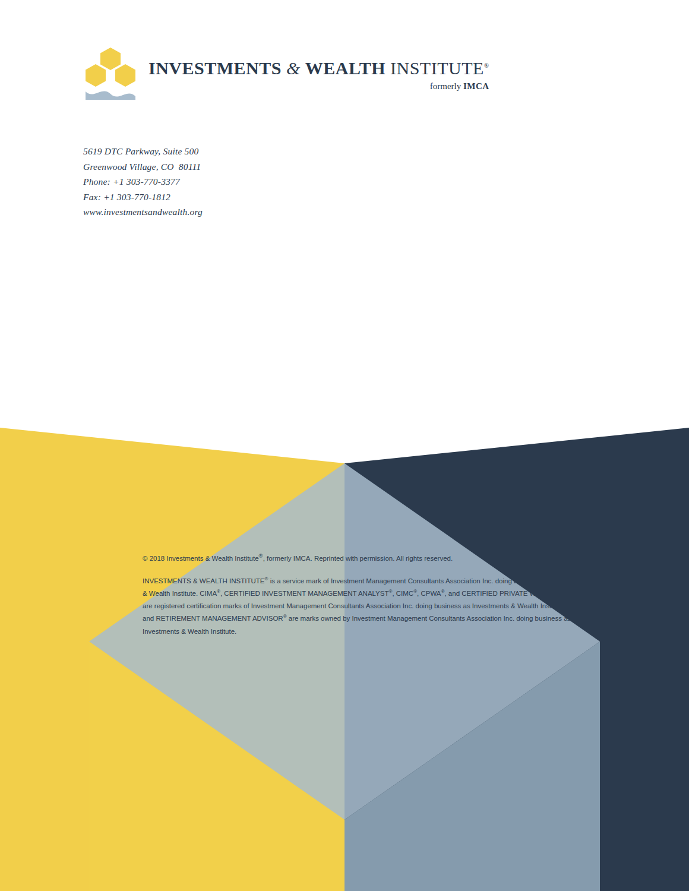INVESTMENTS & WEALTH INSTITUTE®
formerly IMCA
5619 DTC Parkway, Suite 500
Greenwood Village, CO 80111
Phone: +1 303-770-3377
Fax: +1 303-770-1812
www.investmentsandwealth.org
© 2018 Investments & Wealth Institute®, formerly IMCA. Reprinted with permission. All rights reserved.
INVESTMENTS & WEALTH INSTITUTE® is a service mark of Investment Management Consultants Association Inc. doing business as Investments & Wealth Institute. CIMA®, CERTIFIED INVESTMENT MANAGEMENT ANALYST®, CIMC®, CPWA®, and CERTIFIED PRIVATE WEALTH ADVISOR® are registered certification marks of Investment Management Consultants Association Inc. doing business as Investments & Wealth Institute. RMA® and RETIREMENT MANAGEMENT ADVISOR® are marks owned by Investment Management Consultants Association Inc. doing business as Investments & Wealth Institute.